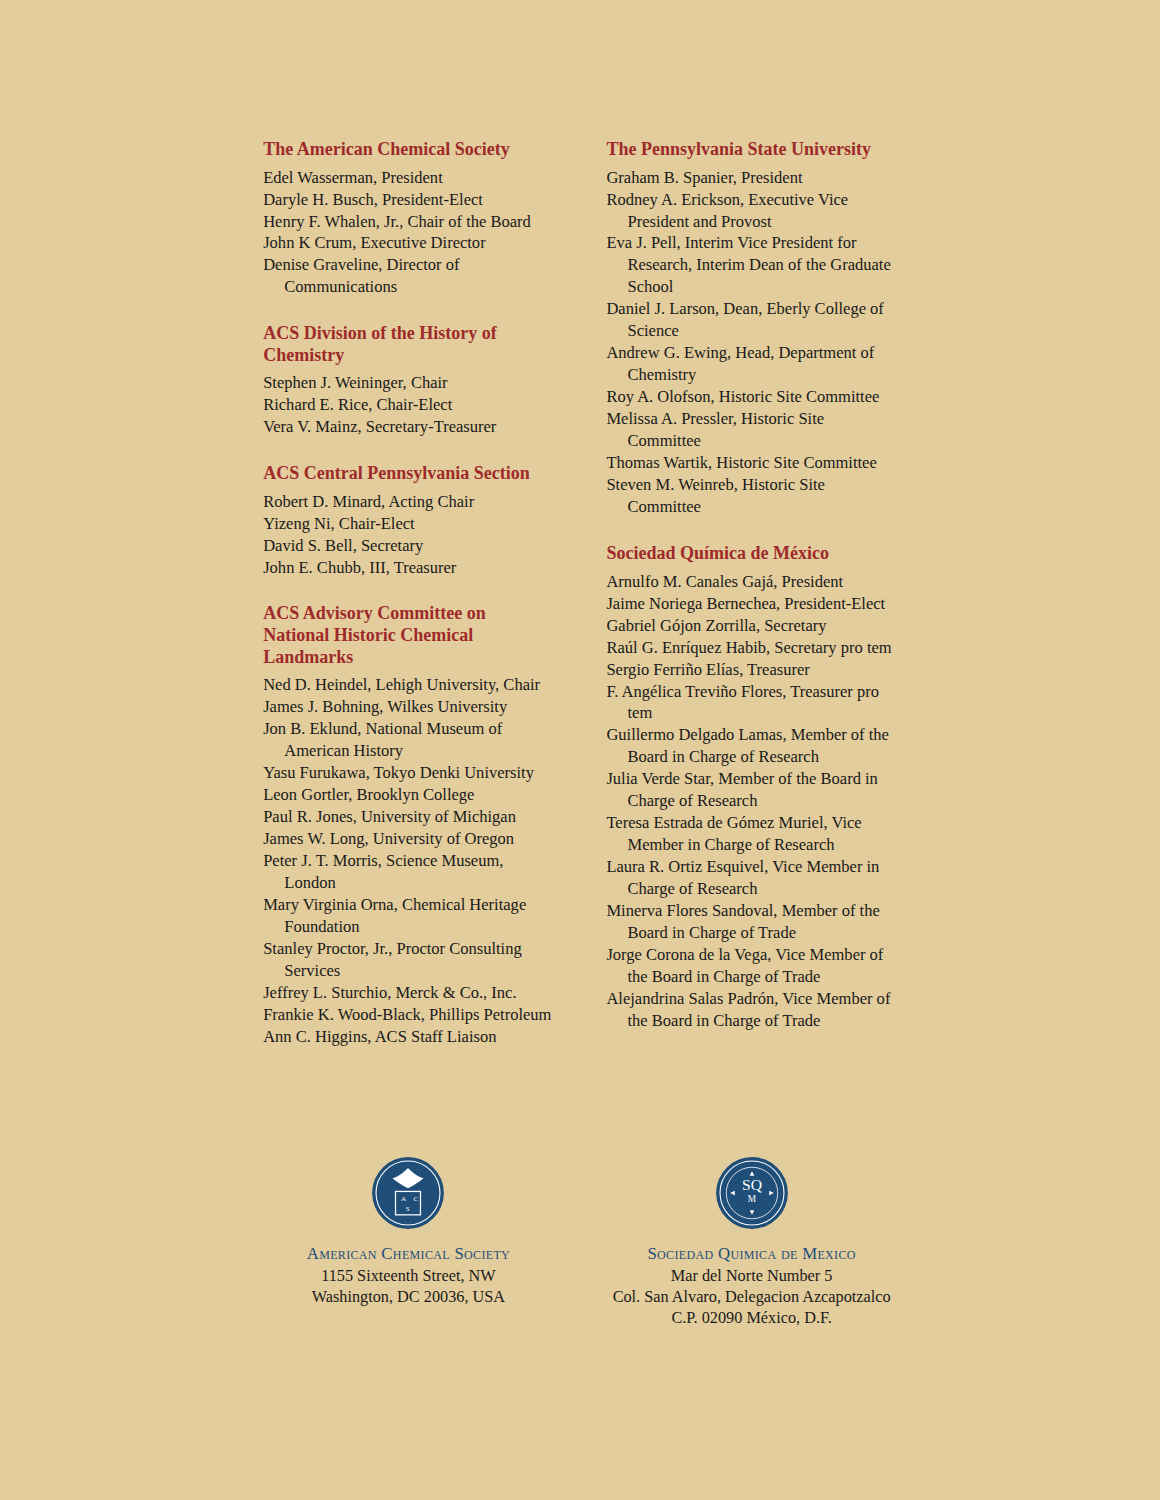The American Chemical Society
Edel Wasserman, President
Daryle H. Busch, President-Elect
Henry F. Whalen, Jr., Chair of the Board
John K Crum, Executive Director
Denise Graveline, Director of Communications
ACS Division of the History of Chemistry
Stephen J. Weininger, Chair
Richard E. Rice, Chair-Elect
Vera V. Mainz, Secretary-Treasurer
ACS Central Pennsylvania Section
Robert D. Minard, Acting Chair
Yizeng Ni, Chair-Elect
David S. Bell, Secretary
John E. Chubb, III, Treasurer
ACS Advisory Committee on National Historic Chemical Landmarks
Ned D. Heindel, Lehigh University, Chair
James J. Bohning, Wilkes University
Jon B. Eklund, National Museum of American History
Yasu Furukawa, Tokyo Denki University
Leon Gortler, Brooklyn College
Paul R. Jones, University of Michigan
James W. Long, University of Oregon
Peter J. T. Morris, Science Museum, London
Mary Virginia Orna, Chemical Heritage Foundation
Stanley Proctor, Jr., Proctor Consulting Services
Jeffrey L. Sturchio, Merck & Co., Inc.
Frankie K. Wood-Black, Phillips Petroleum
Ann C. Higgins, ACS Staff Liaison
The Pennsylvania State University
Graham B. Spanier, President
Rodney A. Erickson, Executive Vice President and Provost
Eva J. Pell, Interim Vice President for Research, Interim Dean of the Graduate School
Daniel J. Larson, Dean, Eberly College of Science
Andrew G. Ewing, Head, Department of Chemistry
Roy A. Olofson, Historic Site Committee
Melissa A. Pressler, Historic Site Committee
Thomas Wartik, Historic Site Committee
Steven M. Weinreb, Historic Site Committee
Sociedad Química de México
Arnulfo M. Canales Gajá, President
Jaime Noriega Bernechea, President-Elect
Gabriel Gójon Zorrilla, Secretary
Raúl G. Enríquez Habib, Secretary pro tem
Sergio Ferriño Elías, Treasurer
F. Angélica Treviño Flores, Treasurer pro tem
Guillermo Delgado Lamas, Member of the Board in Charge of Research
Julia Verde Star, Member of the Board in Charge of Research
Teresa Estrada de Gómez Muriel, Vice Member in Charge of Research
Laura R. Ortiz Esquivel, Vice Member in Charge of Research
Minerva Flores Sandoval, Member of the Board in Charge of Trade
Jorge Corona de la Vega, Vice Member of the Board in Charge of Trade
Alejandrina Salas Padrón, Vice Member of the Board in Charge of Trade
A C S
American Chemical Society
1155 Sixteenth Street, NW
Washington, DC 20036, USA
SQ M
Sociedad Quimica de Mexico
Mar del Norte Number 5
Col. San Alvaro, Delegacion Azcapotzalco
C.P. 02090 México, D.F.